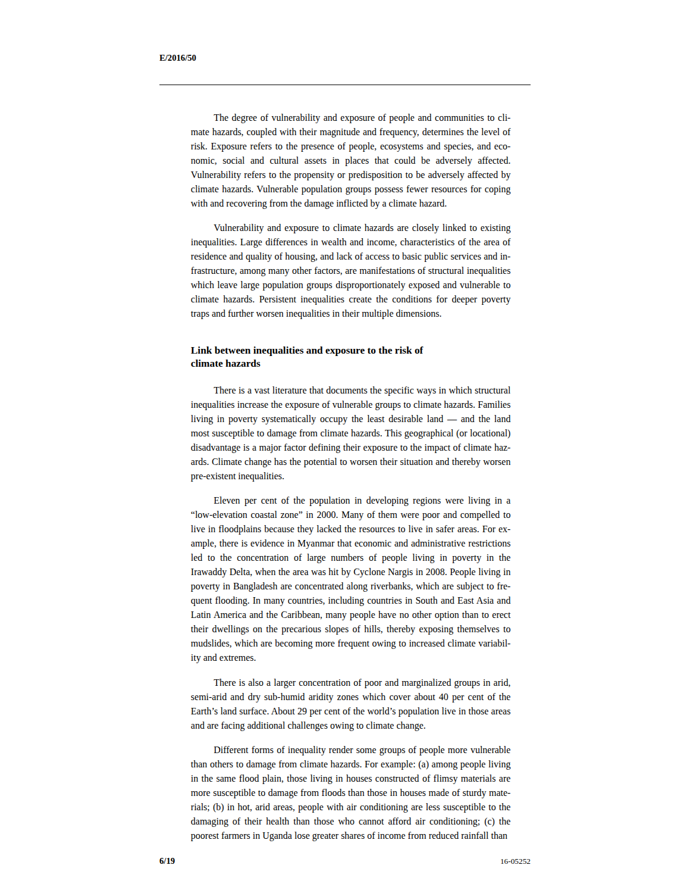E/2016/50
The degree of vulnerability and exposure of people and communities to climate hazards, coupled with their magnitude and frequency, determines the level of risk. Exposure refers to the presence of people, ecosystems and species, and economic, social and cultural assets in places that could be adversely affected. Vulnerability refers to the propensity or predisposition to be adversely affected by climate hazards. Vulnerable population groups possess fewer resources for coping with and recovering from the damage inflicted by a climate hazard.
Vulnerability and exposure to climate hazards are closely linked to existing inequalities. Large differences in wealth and income, characteristics of the area of residence and quality of housing, and lack of access to basic public services and infrastructure, among many other factors, are manifestations of structural inequalities which leave large population groups disproportionately exposed and vulnerable to climate hazards. Persistent inequalities create the conditions for deeper poverty traps and further worsen inequalities in their multiple dimensions.
Link between inequalities and exposure to the risk of
climate hazards
There is a vast literature that documents the specific ways in which structural inequalities increase the exposure of vulnerable groups to climate hazards. Families living in poverty systematically occupy the least desirable land — and the land most susceptible to damage from climate hazards. This geographical (or locational) disadvantage is a major factor defining their exposure to the impact of climate hazards. Climate change has the potential to worsen their situation and thereby worsen pre-existent inequalities.
Eleven per cent of the population in developing regions were living in a “low-elevation coastal zone” in 2000. Many of them were poor and compelled to live in floodplains because they lacked the resources to live in safer areas. For example, there is evidence in Myanmar that economic and administrative restrictions led to the concentration of large numbers of people living in poverty in the Irawaddy Delta, when the area was hit by Cyclone Nargis in 2008. People living in poverty in Bangladesh are concentrated along riverbanks, which are subject to frequent flooding. In many countries, including countries in South and East Asia and Latin America and the Caribbean, many people have no other option than to erect their dwellings on the precarious slopes of hills, thereby exposing themselves to mudslides, which are becoming more frequent owing to increased climate variability and extremes.
There is also a larger concentration of poor and marginalized groups in arid, semi-arid and dry sub-humid aridity zones which cover about 40 per cent of the Earth’s land surface. About 29 per cent of the world’s population live in those areas and are facing additional challenges owing to climate change.
Different forms of inequality render some groups of people more vulnerable than others to damage from climate hazards. For example: (a) among people living in the same flood plain, those living in houses constructed of flimsy materials are more susceptible to damage from floods than those in houses made of sturdy materials; (b) in hot, arid areas, people with air conditioning are less susceptible to the damaging of their health than those who cannot afford air conditioning; (c) the poorest farmers in Uganda lose greater shares of income from reduced rainfall than
6/19 16-05252